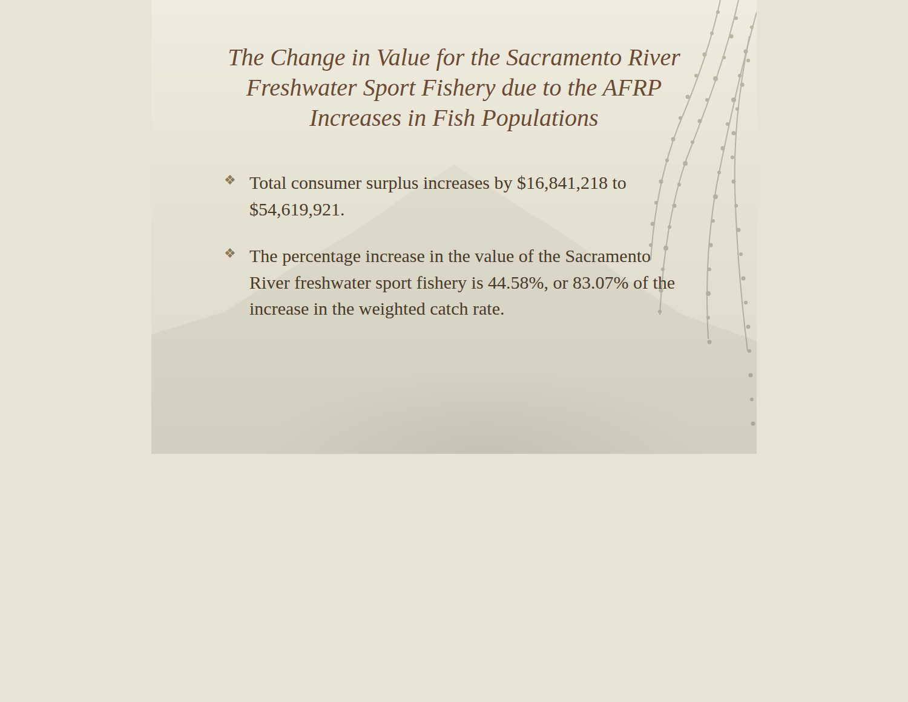The Change in Value for the Sacramento River Freshwater Sport Fishery due to the AFRP Increases in Fish Populations
Total consumer surplus increases by $16,841,218 to $54,619,921.
The percentage increase in the value of the Sacramento River freshwater sport fishery is 44.58%, or 83.07% of the increase in the weighted catch rate.